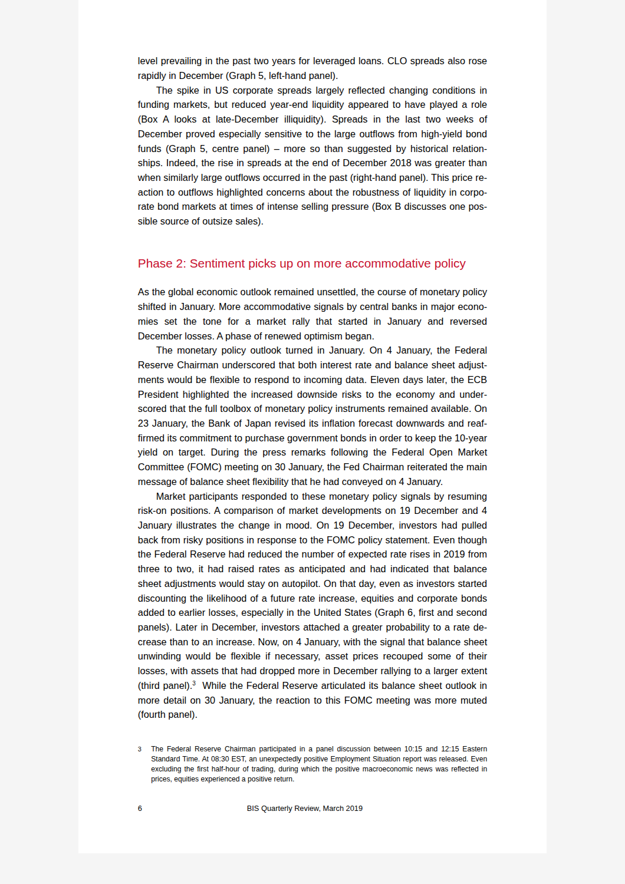level prevailing in the past two years for leveraged loans. CLO spreads also rose rapidly in December (Graph 5, left-hand panel).
The spike in US corporate spreads largely reflected changing conditions in funding markets, but reduced year-end liquidity appeared to have played a role (Box A looks at late-December illiquidity). Spreads in the last two weeks of December proved especially sensitive to the large outflows from high-yield bond funds (Graph 5, centre panel) – more so than suggested by historical relationships. Indeed, the rise in spreads at the end of December 2018 was greater than when similarly large outflows occurred in the past (right-hand panel). This price reaction to outflows highlighted concerns about the robustness of liquidity in corporate bond markets at times of intense selling pressure (Box B discusses one possible source of outsize sales).
Phase 2: Sentiment picks up on more accommodative policy
As the global economic outlook remained unsettled, the course of monetary policy shifted in January. More accommodative signals by central banks in major economies set the tone for a market rally that started in January and reversed December losses. A phase of renewed optimism began.
The monetary policy outlook turned in January. On 4 January, the Federal Reserve Chairman underscored that both interest rate and balance sheet adjustments would be flexible to respond to incoming data. Eleven days later, the ECB President highlighted the increased downside risks to the economy and underscored that the full toolbox of monetary policy instruments remained available. On 23 January, the Bank of Japan revised its inflation forecast downwards and reaffirmed its commitment to purchase government bonds in order to keep the 10-year yield on target. During the press remarks following the Federal Open Market Committee (FOMC) meeting on 30 January, the Fed Chairman reiterated the main message of balance sheet flexibility that he had conveyed on 4 January.
Market participants responded to these monetary policy signals by resuming risk-on positions. A comparison of market developments on 19 December and 4 January illustrates the change in mood. On 19 December, investors had pulled back from risky positions in response to the FOMC policy statement. Even though the Federal Reserve had reduced the number of expected rate rises in 2019 from three to two, it had raised rates as anticipated and had indicated that balance sheet adjustments would stay on autopilot. On that day, even as investors started discounting the likelihood of a future rate increase, equities and corporate bonds added to earlier losses, especially in the United States (Graph 6, first and second panels). Later in December, investors attached a greater probability to a rate decrease than to an increase. Now, on 4 January, with the signal that balance sheet unwinding would be flexible if necessary, asset prices recouped some of their losses, with assets that had dropped more in December rallying to a larger extent (third panel).3 While the Federal Reserve articulated its balance sheet outlook in more detail on 30 January, the reaction to this FOMC meeting was more muted (fourth panel).
3
The Federal Reserve Chairman participated in a panel discussion between 10:15 and 12:15 Eastern Standard Time. At 08:30 EST, an unexpectedly positive Employment Situation report was released. Even excluding the first half-hour of trading, during which the positive macroeconomic news was reflected in prices, equities experienced a positive return.
6
BIS Quarterly Review, March 2019